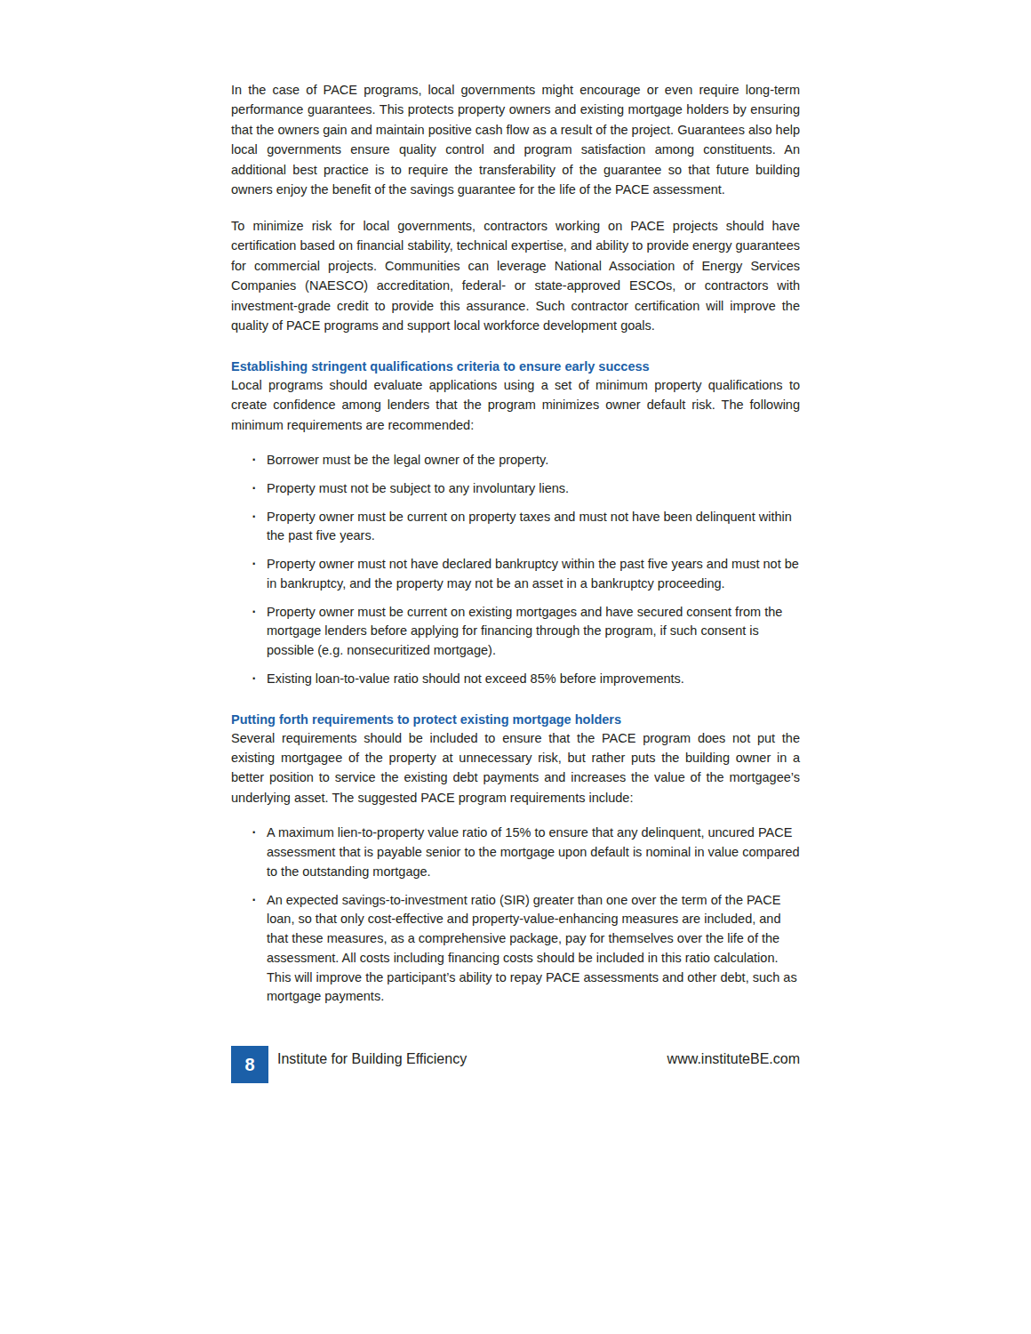In the case of PACE programs, local governments might encourage or even require long-term performance guarantees. This protects property owners and existing mortgage holders by ensuring that the owners gain and maintain positive cash flow as a result of the project. Guarantees also help local governments ensure quality control and program satisfaction among constituents. An additional best practice is to require the transferability of the guarantee so that future building owners enjoy the benefit of the savings guarantee for the life of the PACE assessment.
To minimize risk for local governments, contractors working on PACE projects should have certification based on financial stability, technical expertise, and ability to provide energy guarantees for commercial projects. Communities can leverage National Association of Energy Services Companies (NAESCO) accreditation, federal- or state-approved ESCOs, or contractors with investment-grade credit to provide this assurance. Such contractor certification will improve the quality of PACE programs and support local workforce development goals.
Establishing stringent qualifications criteria to ensure early success
Local programs should evaluate applications using a set of minimum property qualifications to create confidence among lenders that the program minimizes owner default risk. The following minimum requirements are recommended:
Borrower must be the legal owner of the property.
Property must not be subject to any involuntary liens.
Property owner must be current on property taxes and must not have been delinquent within the past five years.
Property owner must not have declared bankruptcy within the past five years and must not be in bankruptcy, and the property may not be an asset in a bankruptcy proceeding.
Property owner must be current on existing mortgages and have secured consent from the mortgage lenders before applying for financing through the program, if such consent is possible (e.g. nonsecuritized mortgage).
Existing loan-to-value ratio should not exceed 85% before improvements.
Putting forth requirements to protect existing mortgage holders
Several requirements should be included to ensure that the PACE program does not put the existing mortgagee of the property at unnecessary risk, but rather puts the building owner in a better position to service the existing debt payments and increases the value of the mortgagee’s underlying asset. The suggested PACE program requirements include:
A maximum lien-to-property value ratio of 15% to ensure that any delinquent, uncured PACE assessment that is payable senior to the mortgage upon default is nominal in value compared to the outstanding mortgage.
An expected savings-to-investment ratio (SIR) greater than one over the term of the PACE loan, so that only cost-effective and property-value-enhancing measures are included, and that these measures, as a comprehensive package, pay for themselves over the life of the assessment. All costs including financing costs should be included in this ratio calculation. This will improve the participant’s ability to repay PACE assessments and other debt, such as mortgage payments.
8
Institute for Building Efficiency
www.instituteBE.com